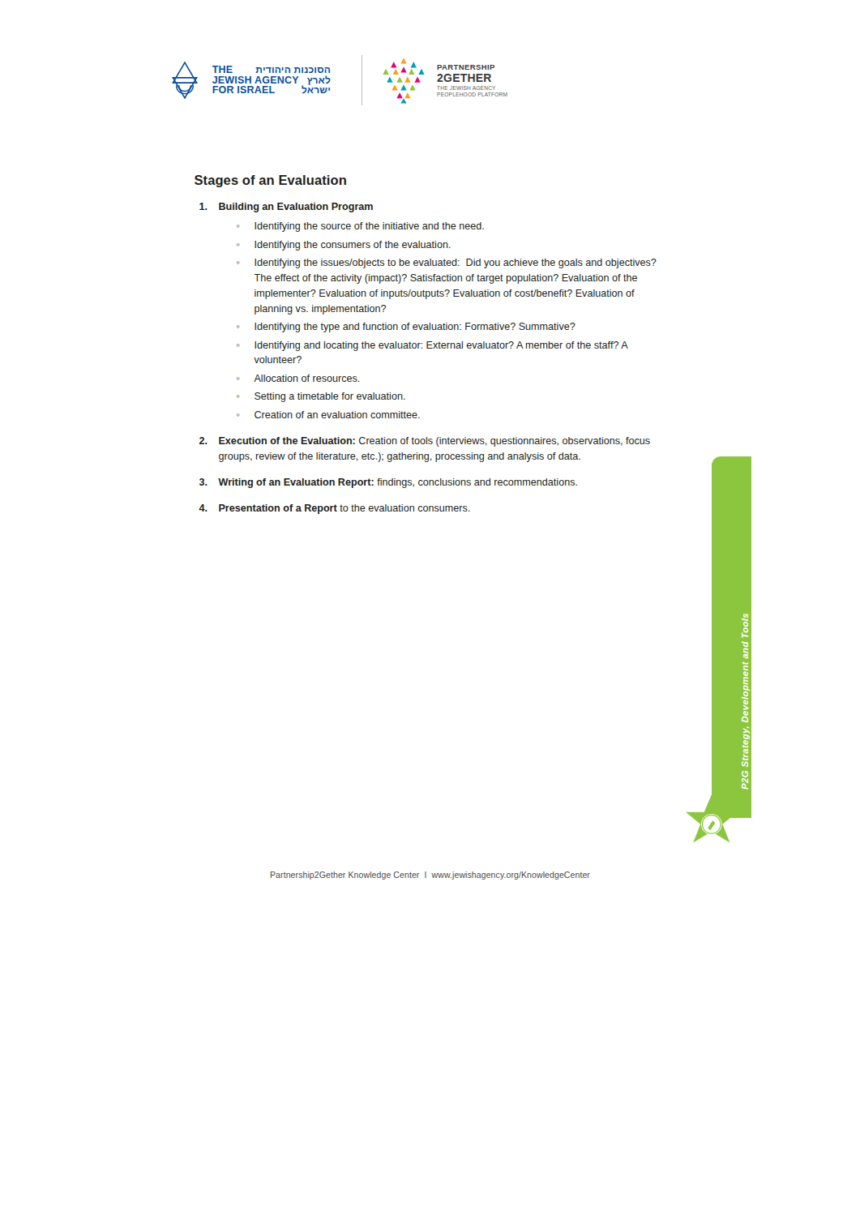THE הסוכנות היהודית
JEWISH AGENCY לארץ
FOR ISRAEL ישראל
PARTNERSHIP
2GETHER
THE JEWISH AGENCY
PEOPLEHOOD PLATFORM
Stages of an Evaluation
Building an Evaluation Program
Identifying the source of the initiative and the need.
Identifying the consumers of the evaluation.
Identifying the issues/objects to be evaluated: Did you achieve the goals and objectives? The effect of the activity (impact)? Satisfaction of target population? Evaluation of the implementer? Evaluation of inputs/outputs? Evaluation of cost/benefit? Evaluation of planning vs. implementation?
Identifying the type and function of evaluation: Formative? Summative?
Identifying and locating the evaluator: External evaluator? A member of the staff? A volunteer?
Allocation of resources.
Setting a timetable for evaluation.
Creation of an evaluation committee.
Execution of the Evaluation: Creation of tools (interviews, questionnaires, observations, focus groups, review of the literature, etc.); gathering, processing and analysis of data.
Writing of an Evaluation Report: findings, conclusions and recommendations.
Presentation of a Report to the evaluation consumers.
P2G Strategy, Development and Tools
Partnership2Gether Knowledge Center I www.jewishagency.org/KnowledgeCenter